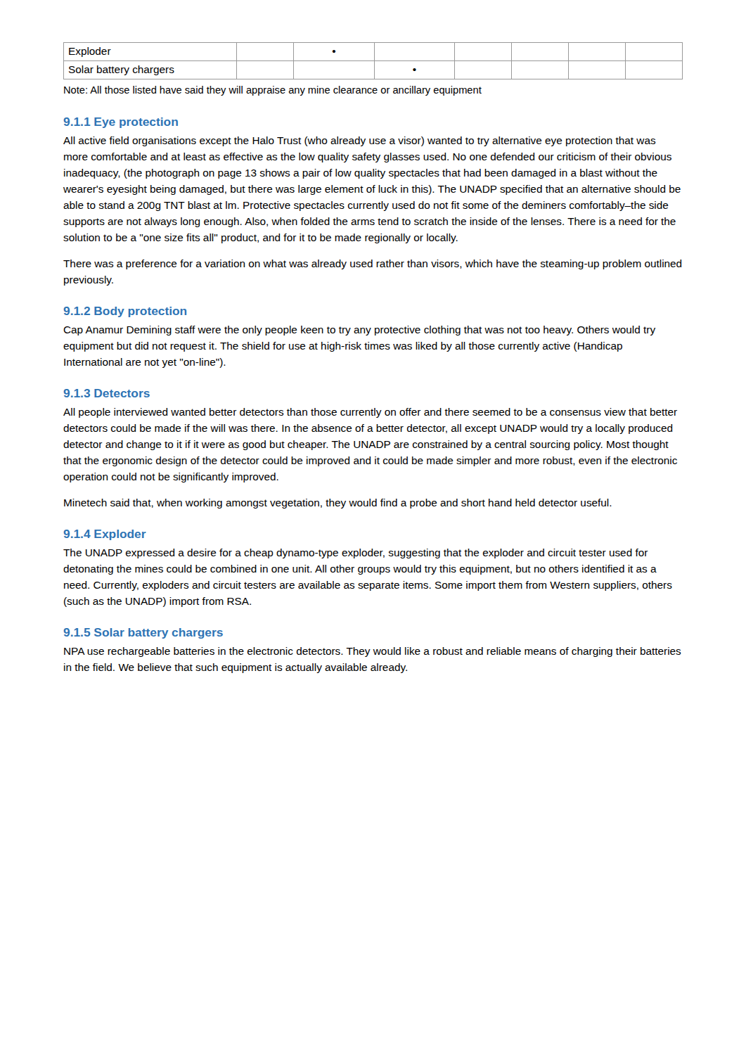| Exploder | | • | | | | | |
| Solar battery chargers | | | • | | | | |
Note: All those listed have said they will appraise any mine clearance or ancillary equipment
9.1.1 Eye protection
All active field organisations except the Halo Trust (who already use a visor) wanted to try alternative eye protection that was more comfortable and at least as effective as the low quality safety glasses used. No one defended our criticism of their obvious inadequacy, (the photograph on page 13 shows a pair of low quality spectacles that had been damaged in a blast without the wearer's eyesight being damaged, but there was large element of luck in this). The UNADP specified that an alternative should be able to stand a 200g TNT blast at lm. Protective spectacles currently used do not fit some of the deminers comfortably–the side supports are not always long enough. Also, when folded the arms tend to scratch the inside of the lenses. There is a need for the solution to be a "one size fits all" product, and for it to be made regionally or locally.
There was a preference for a variation on what was already used rather than visors, which have the steaming-up problem outlined previously.
9.1.2 Body protection
Cap Anamur Demining staff were the only people keen to try any protective clothing that was not too heavy. Others would try equipment but did not request it. The shield for use at high-risk times was liked by all those currently active (Handicap International are not yet "on-line").
9.1.3 Detectors
All people interviewed wanted better detectors than those currently on offer and there seemed to be a consensus view that better detectors could be made if the will was there. In the absence of a better detector, all except UNADP would try a locally produced detector and change to it if it were as good but cheaper. The UNADP are constrained by a central sourcing policy. Most thought that the ergonomic design of the detector could be improved and it could be made simpler and more robust, even if the electronic operation could not be significantly improved.
Minetech said that, when working amongst vegetation, they would find a probe and short hand held detector useful.
9.1.4 Exploder
The UNADP expressed a desire for a cheap dynamo-type exploder, suggesting that the exploder and circuit tester used for detonating the mines could be combined in one unit. All other groups would try this equipment, but no others identified it as a need. Currently, exploders and circuit testers are available as separate items. Some import them from Western suppliers, others (such as the UNADP) import from RSA.
9.1.5 Solar battery chargers
NPA use rechargeable batteries in the electronic detectors. They would like a robust and reliable means of charging their batteries in the field. We believe that such equipment is actually available already.